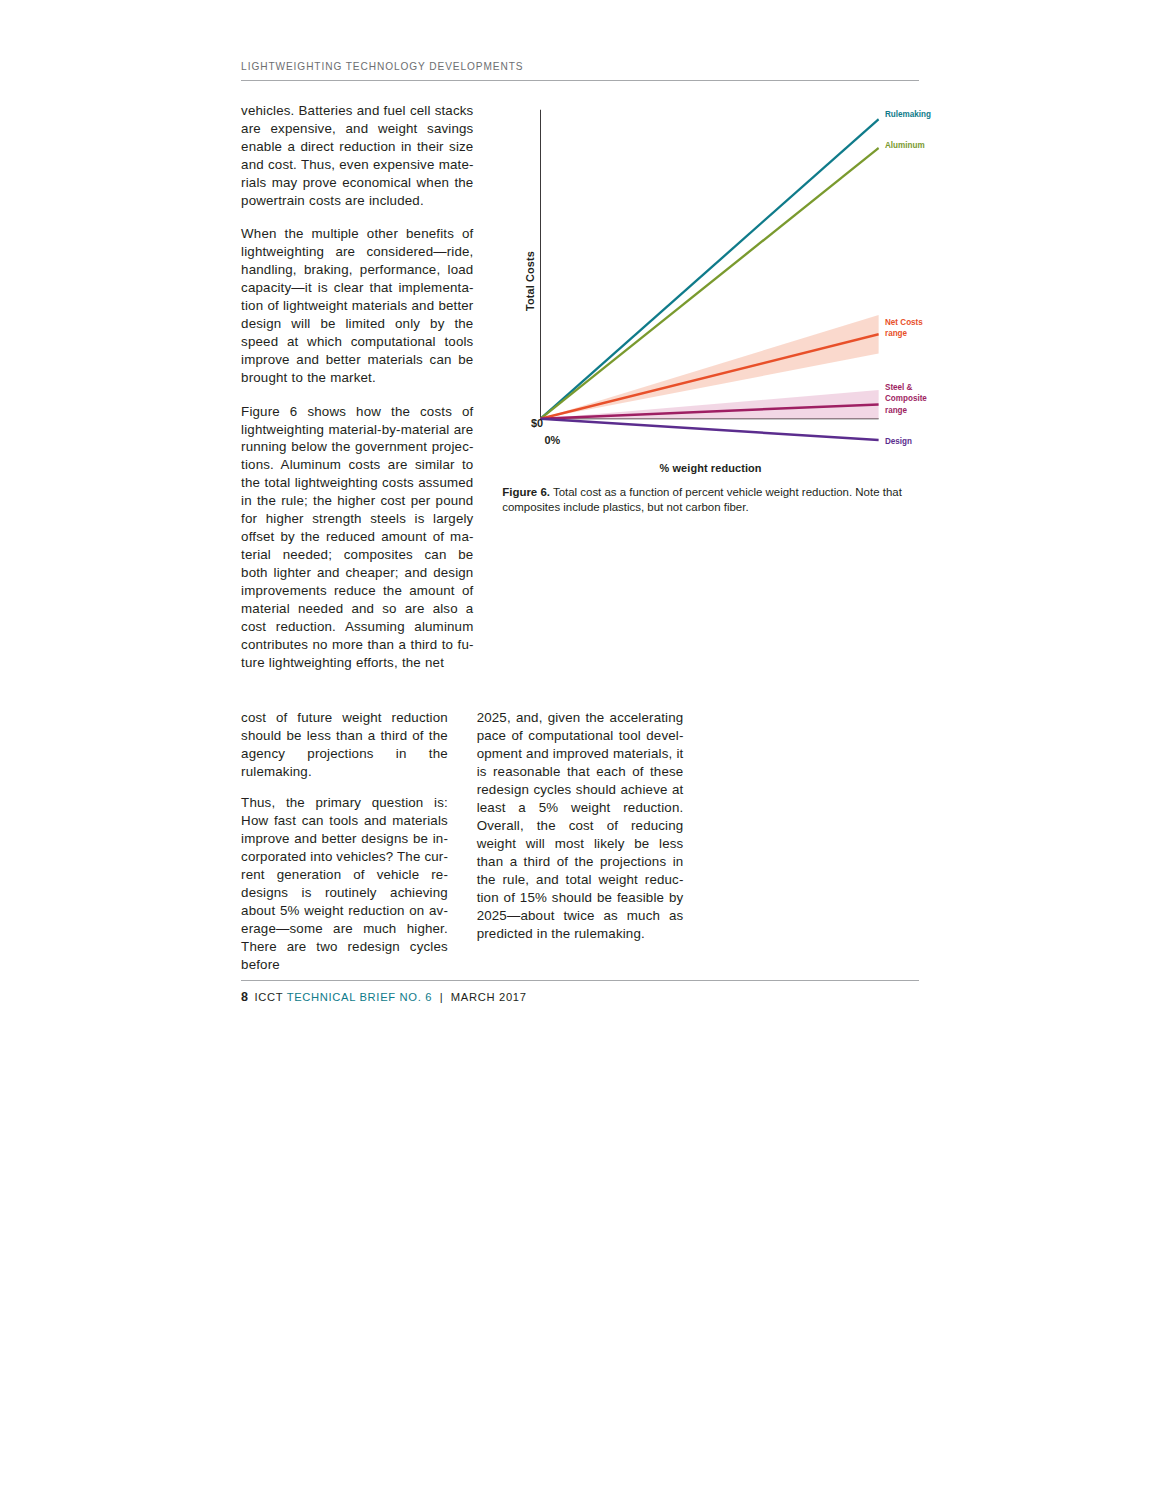Lightweighting Technology Developments
vehicles. Batteries and fuel cell stacks are expensive, and weight savings enable a direct reduction in their size and cost. Thus, even expensive materials may prove economical when the powertrain costs are included.
When the multiple other benefits of lightweighting are considered—ride, handling, braking, performance, load capacity—it is clear that implementation of lightweight materials and better design will be limited only by the speed at which computational tools improve and better materials can be brought to the market.
Figure 6 shows how the costs of lightweighting material-by-material are running below the government projections. Aluminum costs are similar to the total lightweighting costs assumed in the rule; the higher cost per pound for higher strength steels is largely offset by the reduced amount of material needed; composites can be both lighter and cheaper; and design improvements reduce the amount of material needed and so are also a cost reduction. Assuming aluminum contributes no more than a third to future lightweighting efforts, the net
Total Costs
$0
0%
Rulemaking Aluminum Net Costs range Steel & Composite range Design
% weight reduction
Figure 6. Total cost as a function of percent vehicle weight reduction. Note that composites include plastics, but not carbon fiber.
cost of future weight reduction should be less than a third of the agency projections in the rulemaking.
Thus, the primary question is: How fast can tools and materials improve and better designs be incorporated into vehicles? The current generation of vehicle redesigns is routinely achieving about 5% weight reduction on average—some are much higher. There are two redesign cycles before
2025, and, given the accelerating pace of computational tool development and improved materials, it is reasonable that each of these redesign cycles should achieve at least a 5% weight reduction. Overall, the cost of reducing weight will most likely be less than a third of the projections in the rule, and total weight reduction of 15% should be feasible by 2025—about twice as much as predicted in the rulemaking.
8 ICCT TECHNICAL BRIEF NO. 6 | MARCH 2017